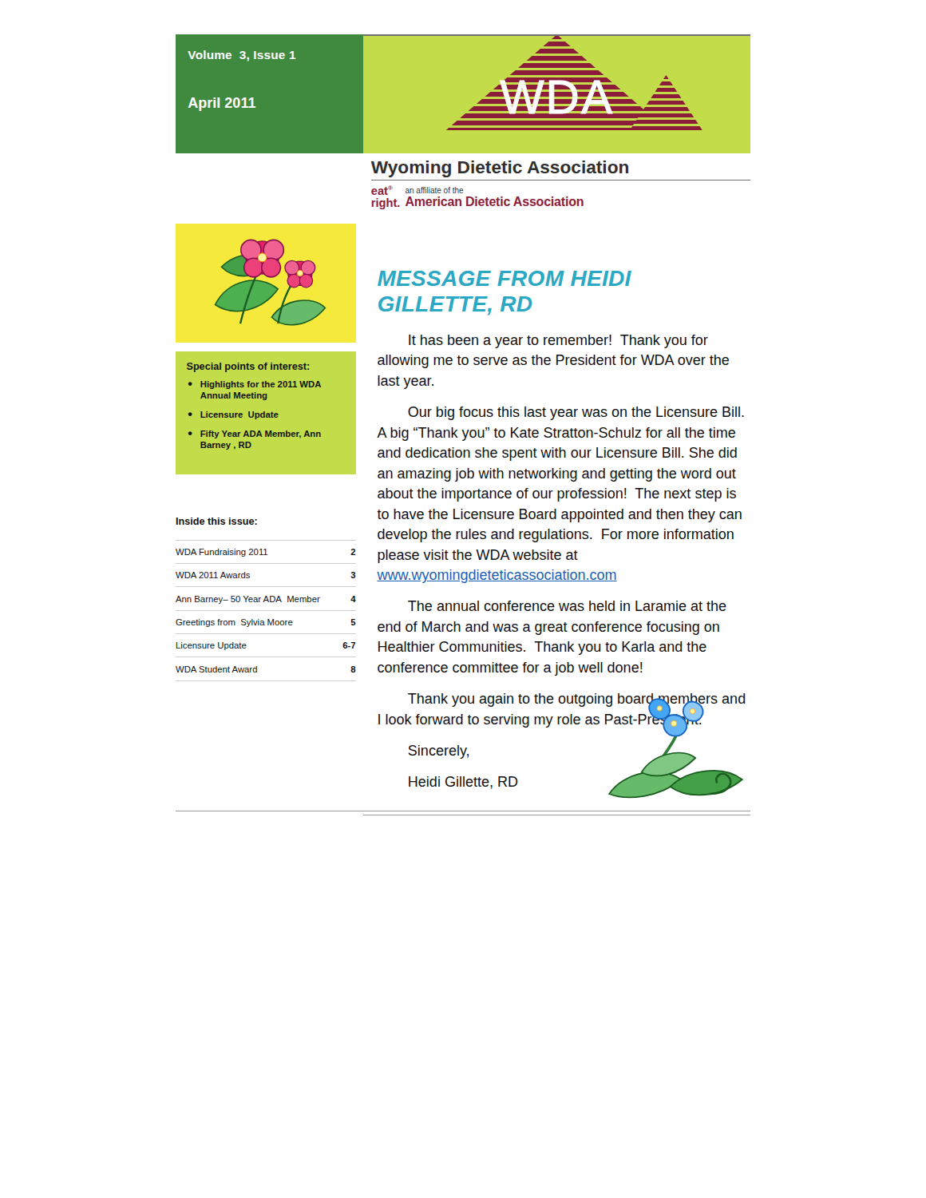Volume 3, Issue 1
April 2011
WDA
Wyoming Dietetic Association
eat®
right.
an affiliate of the American Dietetic Association
Pink flowers illustration
Special points of interest:
Highlights for the 2011 WDA Annual Meeting
Licensure Update
Fifty Year ADA Member, Ann Barney , RD
Inside this issue:
| WDA Fundraising 2011 | 2 |
| WDA 2011 Awards | 3 |
| Ann Barney– 50 Year ADA Member | 4 |
| Greetings from Sylvia Moore | 5 |
| Licensure Update | 6-7 |
| WDA Student Award | 8 |
MESSAGE FROM HEIDI GILLETTE, RD
It has been a year to remember! Thank you for allowing me to serve as the President for WDA over the last year.
Our big focus this last year was on the Licensure Bill. A big “Thank you” to Kate Stratton-Schulz for all the time and dedication she spent with our Licensure Bill. She did an amazing job with networking and getting the word out about the importance of our profession! The next step is to have the Licensure Board appointed and then they can develop the rules and regulations. For more information please visit the WDA website at www.wyomingdieteticassociation.com
The annual conference was held in Laramie at the end of March and was a great conference focusing on Healthier Communities. Thank you to Karla and the conference committee for a job well done!
Thank you again to the outgoing board members and I look forward to serving my role as Past-President.
Sincerely,
Heidi Gillette, RD
Bluebell flowers illustration